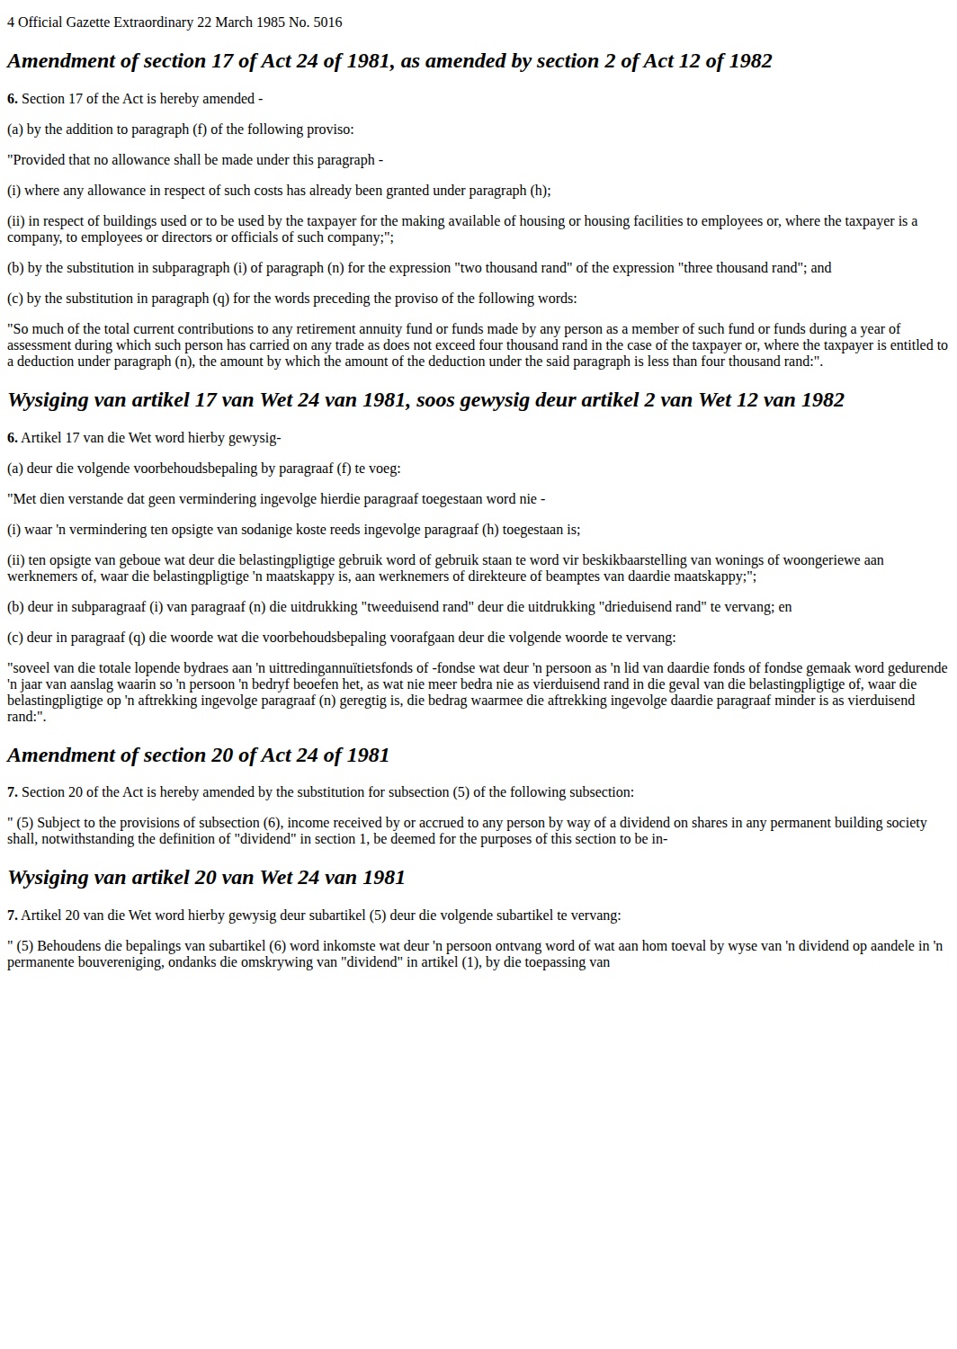4 Official Gazette Extraordinary 22 March 1985 No. 5016
Amendment of section 17 of Act 24 of 1981, as amended by section 2 of Act 12 of 1982
6. Section 17 of the Act is hereby amended -
(a) by the addition to paragraph (f) of the following proviso:
"Provided that no allowance shall be made under this paragraph -
(i) where any allowance in respect of such costs has already been granted under paragraph (h);
(ii) in respect of buildings used or to be used by the taxpayer for the making available of housing or housing facilities to employees or, where the taxpayer is a company, to employees or directors or officials of such company;";
(b) by the substitution in subparagraph (i) of paragraph (n) for the expression "two thousand rand" of the expression "three thousand rand"; and
(c) by the substitution in paragraph (q) for the words preceding the proviso of the following words:
"So much of the total current contributions to any retirement annuity fund or funds made by any person as a member of such fund or funds during a year of assessment during which such person has carried on any trade as does not exceed four thousand rand in the case of the taxpayer or, where the taxpayer is entitled to a deduction under paragraph (n), the amount by which the amount of the deduction under the said paragraph is less than four thousand rand:".
Wysiging van artikel 17 van Wet 24 van 1981, soos gewysig deur artikel 2 van Wet 12 van 1982
6. Artikel 17 van die Wet word hierby gewysig-
(a) deur die volgende voorbehoudsbepaling by paragraaf (f) te voeg:
"Met dien verstande dat geen vermindering ingevolge hierdie paragraaf toegestaan word nie -
(i) waar 'n vermindering ten opsigte van sodanige koste reeds ingevolge paragraaf (h) toegestaan is;
(ii) ten opsigte van geboue wat deur die belastingpligtige gebruik word of gebruik staan te word vir beskikbaarstelling van wonings of woongeriewe aan werknemers of, waar die belastingpligtige 'n maatskappy is, aan werknemers of direkteure of beamptes van daardie maatskappy;";
(b) deur in subparagraaf (i) van paragraaf (n) die uitdrukking "tweeduisend rand" deur die uitdrukking "drieduisend rand" te vervang; en
(c) deur in paragraaf (q) die woorde wat die voorbehoudsbepaling voorafgaan deur die volgende woorde te vervang:
"soveel van die totale lopende bydraes aan 'n uittredingannuïtietsfonds of -fondse wat deur 'n persoon as 'n lid van daardie fonds of fondse gemaak word gedurende 'n jaar van aanslag waarin so 'n persoon 'n bedryf beoefen het, as wat nie meer bedra nie as vierduisend rand in die geval van die belastingpligtige of, waar die belastingpligtige op 'n aftrekking ingevolge paragraaf (n) geregtig is, die bedrag waarmee die aftrekking ingevolge daardie paragraaf minder is as vierduisend rand:".
Amendment of section 20 of Act 24 of 1981
7. Section 20 of the Act is hereby amended by the substitution for subsection (5) of the following subsection:
" (5) Subject to the provisions of subsection (6), income received by or accrued to any person by way of a dividend on shares in any permanent building society shall, notwithstanding the definition of "dividend" in section 1, be deemed for the purposes of this section to be in-
Wysiging van artikel 20 van Wet 24 van 1981
7. Artikel 20 van die Wet word hierby gewysig deur subartikel (5) deur die volgende subartikel te vervang:
" (5) Behoudens die bepalings van subartikel (6) word inkomste wat deur 'n persoon ontvang word of wat aan hom toeval by wyse van 'n dividend op aandele in 'n permanente bouvereniging, ondanks die omskrywing van "dividend" in artikel (1), by die toepassing van